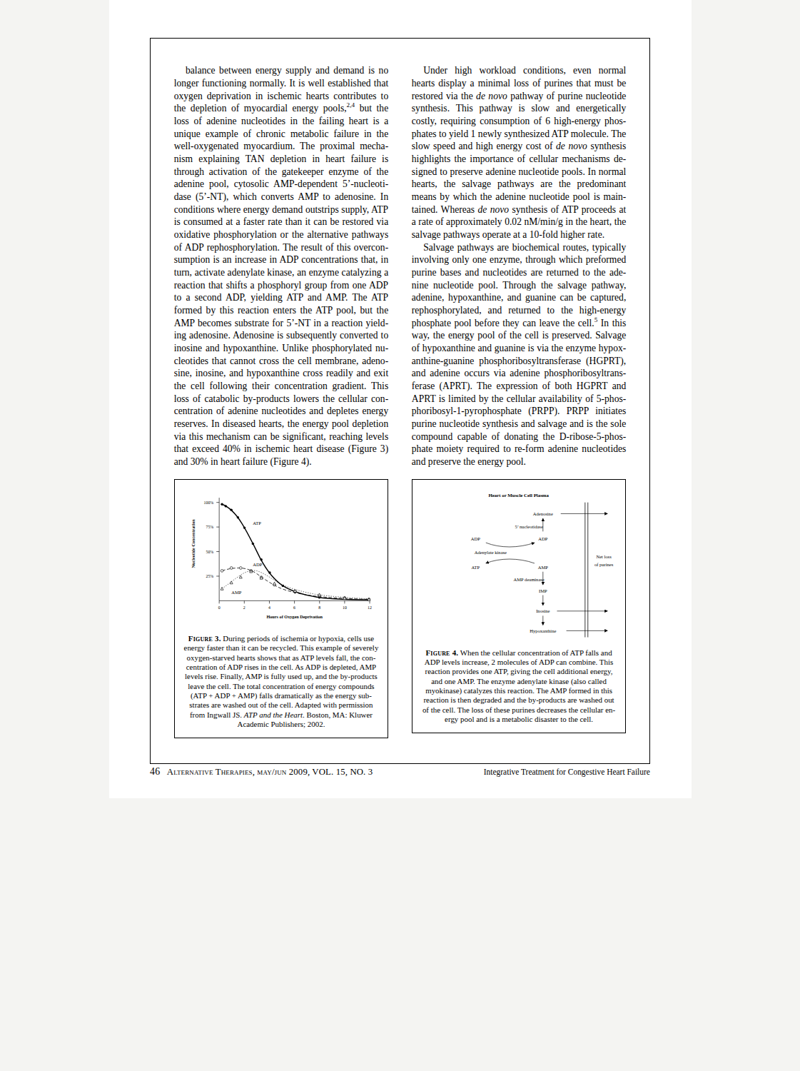balance between energy supply and demand is no longer functioning normally. It is well established that oxygen deprivation in ischemic hearts contributes to the depletion of myocardial energy pools,2,4 but the loss of adenine nucleotides in the failing heart is a unique example of chronic metabolic failure in the well-oxygenated myocardium. The proximal mechanism explaining TAN depletion in heart failure is through activation of the gatekeeper enzyme of the adenine pool, cytosolic AMP-dependent 5’-nucleotidase (5’-NT), which converts AMP to adenosine. In conditions where energy demand outstrips supply, ATP is consumed at a faster rate than it can be restored via oxidative phosphorylation or the alternative pathways of ADP rephosphorylation. The result of this overconsumption is an increase in ADP concentrations that, in turn, activate adenylate kinase, an enzyme catalyzing a reaction that shifts a phosphoryl group from one ADP to a second ADP, yielding ATP and AMP. The ATP formed by this reaction enters the ATP pool, but the AMP becomes substrate for 5’-NT in a reaction yielding adenosine. Adenosine is subsequently converted to inosine and hypoxanthine. Unlike phosphorylated nucleotides that cannot cross the cell membrane, adenosine, inosine, and hypoxanthine cross readily and exit the cell following their concentration gradient. This loss of catabolic by-products lowers the cellular concentration of adenine nucleotides and depletes energy reserves. In diseased hearts, the energy pool depletion via this mechanism can be significant, reaching levels that exceed 40% in ischemic heart disease (Figure 3) and 30% in heart failure (Figure 4).
100% 75% 50% 25% 0 2 4 6 8 10 12 Nucleotide Concentration Hours of Oxygen Deprivation ATP ADP AMP
Figure 3. During periods of ischemia or hypoxia, cells use energy faster than it can be recycled. This example of severely oxygen-starved hearts shows that as ATP levels fall, the concentration of ADP rises in the cell. As ADP is depleted, AMP levels rise. Finally, AMP is fully used up, and the by-products leave the cell. The total concentration of energy compounds (ATP + ADP + AMP) falls dramatically as the energy substrates are washed out of the cell. Adapted with permission from Ingwall JS. ATP and the Heart. Boston, MA: Kluwer Academic Publishers; 2002.
Under high workload conditions, even normal hearts display a minimal loss of purines that must be restored via the de novo pathway of purine nucleotide synthesis. This pathway is slow and energetically costly, requiring consumption of 6 high-energy phosphates to yield 1 newly synthesized ATP molecule. The slow speed and high energy cost of de novo synthesis highlights the importance of cellular mechanisms designed to preserve adenine nucleotide pools. In normal hearts, the salvage pathways are the predominant means by which the adenine nucleotide pool is maintained. Whereas de novo synthesis of ATP proceeds at a rate of approximately 0.02 nM/min/g in the heart, the salvage pathways operate at a 10-fold higher rate.
Salvage pathways are biochemical routes, typically involving only one enzyme, through which preformed purine bases and nucleotides are returned to the adenine nucleotide pool. Through the salvage pathway, adenine, hypoxanthine, and guanine can be captured, rephosphorylated, and returned to the high-energy phosphate pool before they can leave the cell.5 In this way, the energy pool of the cell is preserved. Salvage of hypoxanthine and guanine is via the enzyme hypoxanthine-guanine phosphoribosyltransferase (HGPRT), and adenine occurs via adenine phosphoribosyltransferase (APRT). The expression of both HGPRT and APRT is limited by the cellular availability of 5-phosphoribosyl-1-pyrophosphate (PRPP). PRPP initiates purine nucleotide synthesis and salvage and is the sole compound capable of donating the D-ribose-5-phosphate moiety required to re-form adenine nucleotides and preserve the energy pool.
Heart or Muscle Cell Plasma Adenosine 5’ nucleotidase ADP ADP Adenylate kinase ATP AMP AMP deaminase IMP Inosine Hypoxanthine Net loss of purines
Figure 4. When the cellular concentration of ATP falls and ADP levels increase, 2 molecules of ADP can combine. This reaction provides one ATP, giving the cell additional energy, and one AMP. The enzyme adenylate kinase (also called myokinase) catalyzes this reaction. The AMP formed in this reaction is then degraded and the by-products are washed out of the cell. The loss of these purines decreases the cellular energy pool and is a metabolic disaster to the cell.
46 Alternative Therapies, may/jun 2009, VOL. 15, NO. 3
Integrative Treatment for Congestive Heart Failure